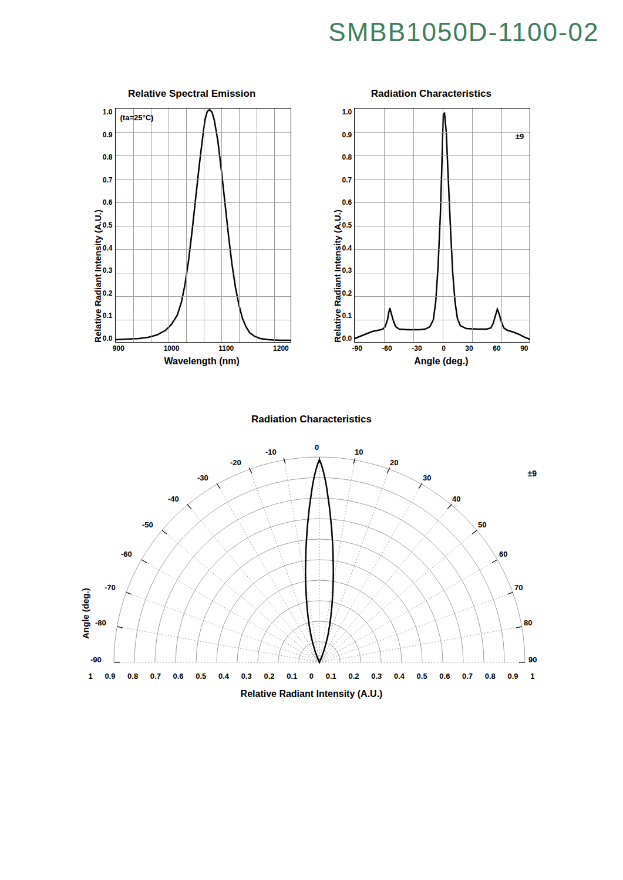SMBB1050D-1100-02
Relative Spectral Emission
Relative Radiant Intensity (A.U.)
1.00.90.80.70.6 0.50.40.30.20.10.0
(ta=25°C)
900100011001200
Wavelength (nm)
Radiation Characteristics
Relative Radiant Intensity (A.U.)
1.00.90.80.70.6 0.50.40.30.20.10.0
±9
-90-60-300306090
Angle (deg.)
Radiation Characteristics
Angle (deg.)
±9
-90
-80
-70
-60
-50
-40
-30
-20
-10
0
10
20
30
40
50
60
70
80
90
10.90.80.70.60.5 0.40.30.20.10 0.10.20.30.40.5 0.60.70.80.91
Relative Radiant Intensity (A.U.)